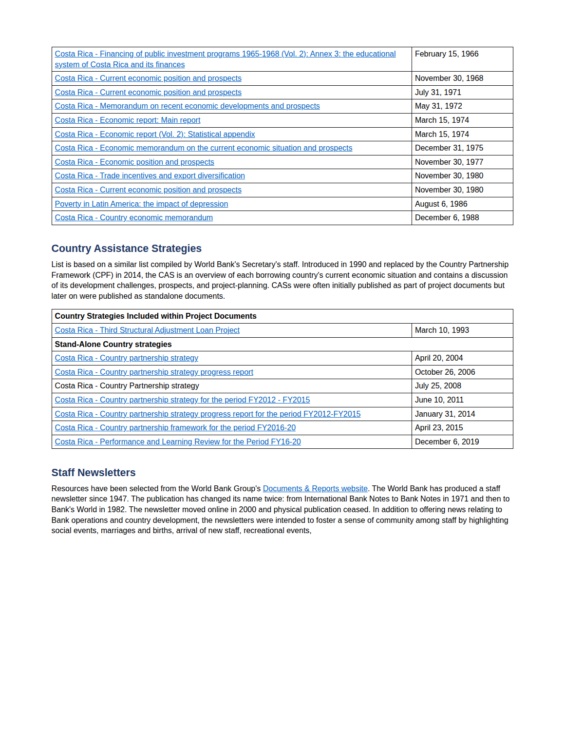| Costa Rica - Financing of public investment programs 1965-1968 (Vol. 2): Annex 3: the educational system of Costa Rica and its finances | February 15, 1966 |
| Costa Rica - Current economic position and prospects | November 30, 1968 |
| Costa Rica - Current economic position and prospects | July 31, 1971 |
| Costa Rica - Memorandum on recent economic developments and prospects | May 31, 1972 |
| Costa Rica - Economic report: Main report | March 15, 1974 |
| Costa Rica - Economic report (Vol. 2): Statistical appendix | March 15, 1974 |
| Costa Rica - Economic memorandum on the current economic situation and prospects | December 31, 1975 |
| Costa Rica - Economic position and prospects | November 30, 1977 |
| Costa Rica - Trade incentives and export diversification | November 30, 1980 |
| Costa Rica - Current economic position and prospects | November 30, 1980 |
| Poverty in Latin America: the impact of depression | August 6, 1986 |
| Costa Rica - Country economic memorandum | December 6, 1988 |
Country Assistance Strategies
List is based on a similar list compiled by World Bank's Secretary's staff. Introduced in 1990 and replaced by the Country Partnership Framework (CPF) in 2014, the CAS is an overview of each borrowing country's current economic situation and contains a discussion of its development challenges, prospects, and project-planning. CASs were often initially published as part of project documents but later on were published as standalone documents.
| Country Strategies Included within Project Documents |
| Costa Rica - Third Structural Adjustment Loan Project | March 10, 1993 |
| Stand-Alone Country strategies |
| Costa Rica - Country partnership strategy | April 20, 2004 |
| Costa Rica - Country partnership strategy progress report | October 26, 2006 |
| Costa Rica - Country Partnership strategy | July 25, 2008 |
| Costa Rica - Country partnership strategy for the period FY2012 - FY2015 | June 10, 2011 |
| Costa Rica - Country partnership strategy progress report for the period FY2012-FY2015 | January 31, 2014 |
| Costa Rica - Country partnership framework for the period FY2016-20 | April 23, 2015 |
| Costa Rica - Performance and Learning Review for the Period FY16-20 | December 6, 2019 |
Staff Newsletters
Resources have been selected from the World Bank Group's Documents & Reports website. The World Bank has produced a staff newsletter since 1947. The publication has changed its name twice: from International Bank Notes to Bank Notes in 1971 and then to Bank's World in 1982. The newsletter moved online in 2000 and physical publication ceased. In addition to offering news relating to Bank operations and country development, the newsletters were intended to foster a sense of community among staff by highlighting social events, marriages and births, arrival of new staff, recreational events,